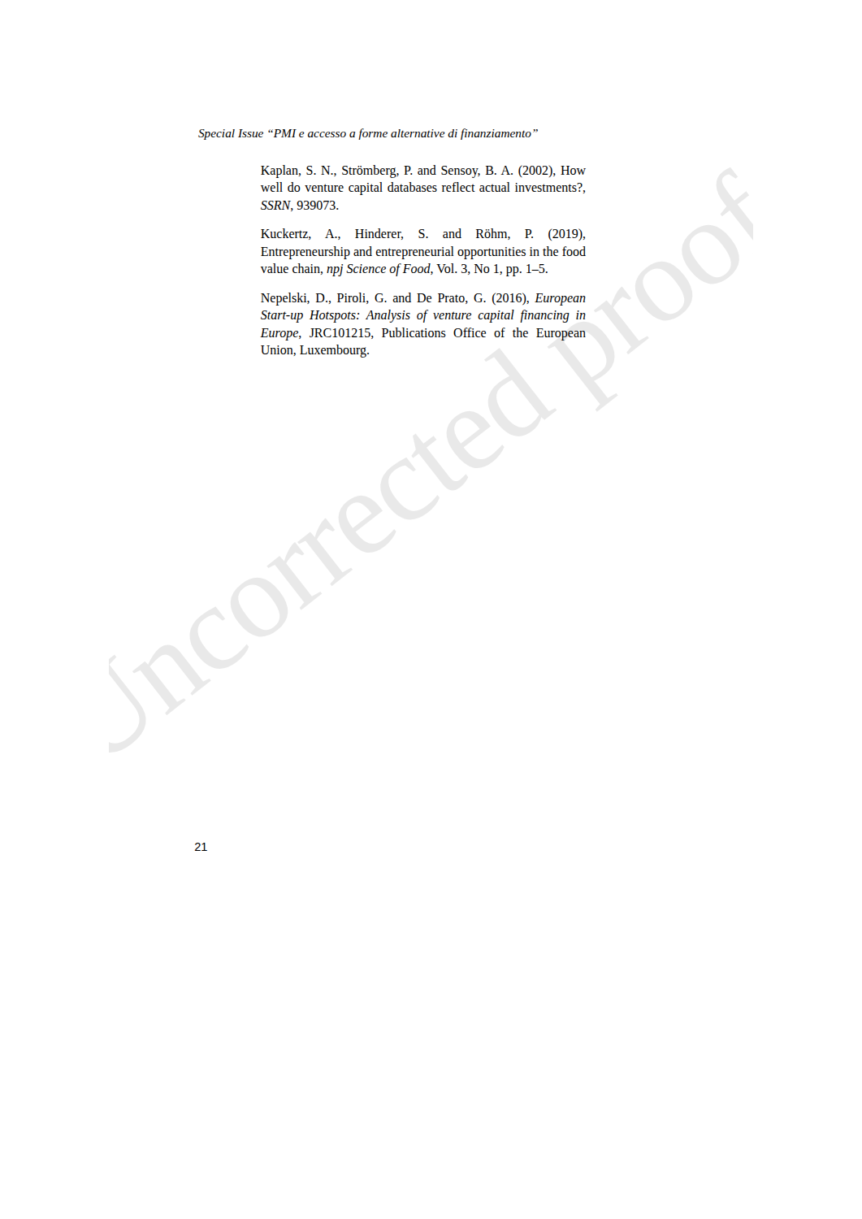Uncorrected proofs
Special Issue “PMI e accesso a forme alternative di finanziamento”
Kaplan, S. N., Strömberg, P. and Sensoy, B. A. (2002), How well do venture capital databases reflect actual investments?, SSRN, 939073.
Kuckertz, A., Hinderer, S. and Röhm, P. (2019), Entrepreneurship and entrepreneurial opportunities in the food value chain, npj Science of Food, Vol. 3, No 1, pp. 1–5.
Nepelski, D., Piroli, G. and De Prato, G. (2016), European Start-up Hotspots: Analysis of venture capital financing in Europe, JRC101215, Publications Office of the European Union, Luxembourg.
21